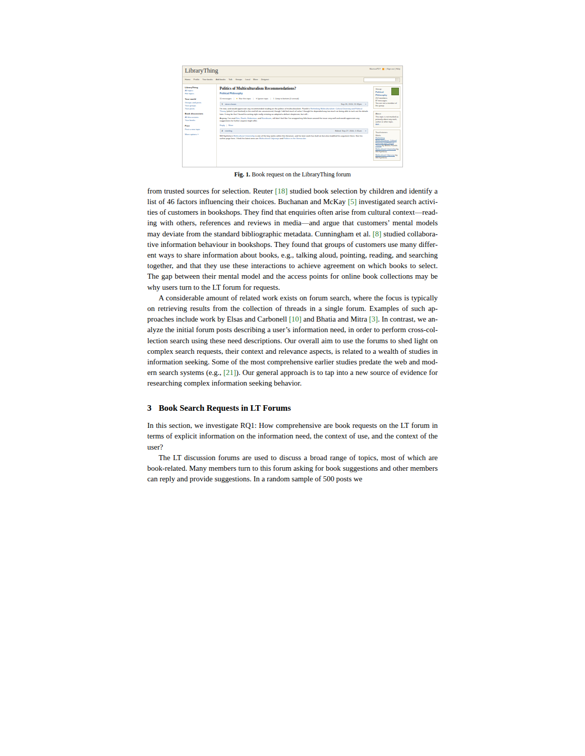LibraryThing
MarinusPDT | Sign out | Help
Home Profile Your books Add books Talk Groups Local More Zeitgeist
LibraryThing
All topics
Hot topics
Your world
Groups and posts
Your groups
Your posts
Book discussions
All discussions
Your books
Post
Post a new topic
More options »
Politics of Multiculturalism Recommendations?
Political Philosophy
11 messages | ★ Star this topic | ✕ Ignore topic | ⇩ Jump to bottom (0 unread)
1 steve.clason Sep 26, 2010, 11:32pm ▾
I'm new, and would appreciate any recommended reading on the politics of multiculturalism. Parekh's Rethinking Multiculturalism: Cultural Diversity and Political Theory (which I just finished) in the end left me unconvinced, though I did find much of value I thought he depended way too much on being able to tack out the details later. It may be that I found his writing style really irritating so adopted a defiant skepticism, but still...
Anyway, I've read Sen, Rawls, Habermas, and Nussbaum, still don't feel like I've wrapped my little brain around the issue very well and would appreciate any suggestions for further anyone might offer.
Reply | More
2 rsterling Edited: Sep 27, 2010, 1:31am ▾
Will Kymlicka's Multicultural Citizenship is one of the key works within this literature, and his later work has built on but also modified his argument there. See his author page here. I think his latest ones are Multicultural Odysseys and Politics in the Vernacular.
Group:
Political
Philosophy
212 members
87 messages
You are not a member of this group.
About
This topic is not marked as primarily about any work, author or other topic.
Add...
Touchstones
Works
Rethinking Multiculturalism: Cultural Diversity and Political Theory by Bhikhu Parekh
Multicultural Citizenship by Will Kymlicka
Multicultural Odysseys by Will Kymlicka
Fig. 1. Book request on the LibraryThing forum
from trusted sources for selection. Reuter [18] studied book selection by children and identify a list of 46 factors influencing their choices. Buchanan and McKay [5] investigated search activities of customers in bookshops. They find that enquiries often arise from cultural context—reading with others, references and reviews in media—and argue that customers’ mental models may deviate from the standard bibliographic metadata. Cunningham et al. [8] studied collaborative information behaviour in bookshops. They found that groups of customers use many different ways to share information about books, e.g., talking aloud, pointing, reading, and searching together, and that they use these interactions to achieve agreement on which books to select. The gap between their mental model and the access points for online book collections may be why users turn to the LT forum for requests.
A considerable amount of related work exists on forum search, where the focus is typically on retrieving results from the collection of threads in a single forum. Examples of such approaches include work by Elsas and Carbonell [10] and Bhatia and Mitra [3]. In contrast, we analyze the initial forum posts describing a user’s information need, in order to perform cross-collection search using these need descriptions. Our overall aim to use the forums to shed light on complex search requests, their context and relevance aspects, is related to a wealth of studies in information seeking. Some of the most comprehensive earlier studies predate the web and modern search systems (e.g., [21]). Our general approach is to tap into a new source of evidence for researching complex information seeking behavior.
3 Book Search Requests in LT Forums
In this section, we investigate RQ1: How comprehensive are book requests on the LT forum in terms of explicit information on the information need, the context of use, and the context of the user?
The LT discussion forums are used to discuss a broad range of topics, most of which are book-related. Many members turn to this forum asking for book suggestions and other members can reply and provide suggestions. In a random sample of 500 posts we